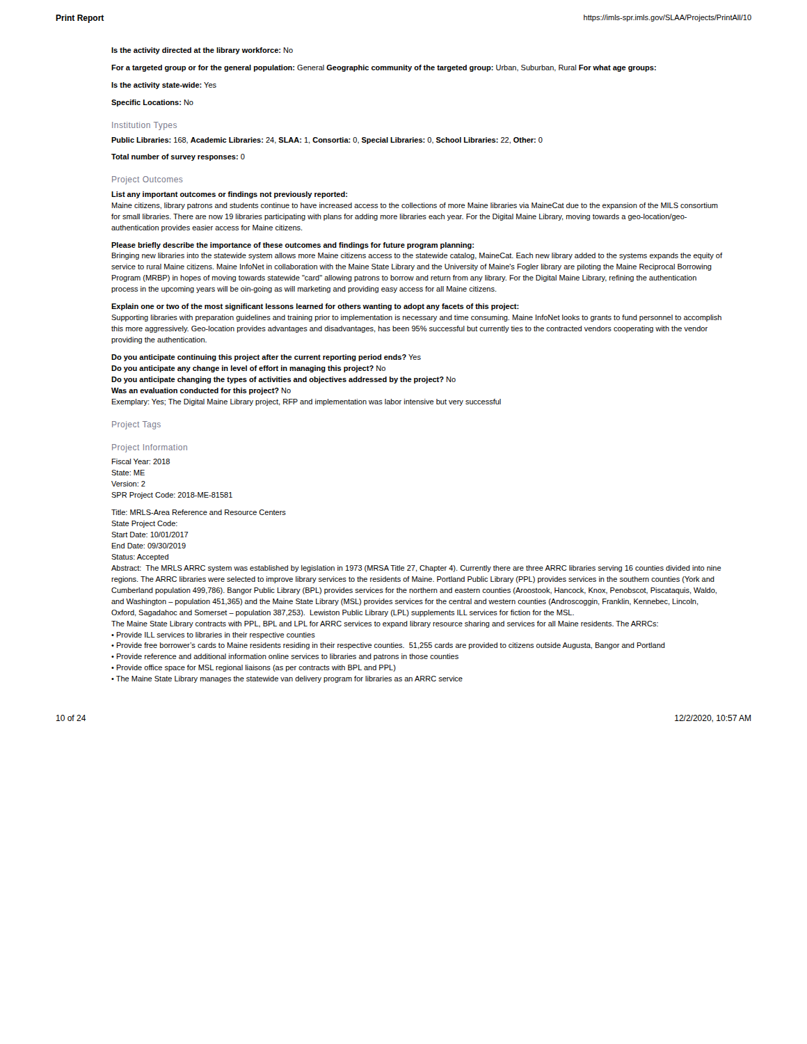Print Report
https://imls-spr.imls.gov/SLAA/Projects/PrintAll/10
Is the activity directed at the library workforce: No
For a targeted group or for the general population: General Geographic community of the targeted group: Urban, Suburban, Rural For what age groups:
Is the activity state-wide: Yes
Specific Locations: No
Institution Types
Public Libraries: 168, Academic Libraries: 24, SLAA: 1, Consortia: 0, Special Libraries: 0, School Libraries: 22, Other: 0
Total number of survey responses: 0
Project Outcomes
List any important outcomes or findings not previously reported:
Maine citizens, library patrons and students continue to have increased access to the collections of more Maine libraries via MaineCat due to the expansion of the MILS consortium for small libraries. There are now 19 libraries participating with plans for adding more libraries each year. For the Digital Maine Library, moving towards a geo-location/geo-authentication provides easier access for Maine citizens.
Please briefly describe the importance of these outcomes and findings for future program planning:
Bringing new libraries into the statewide system allows more Maine citizens access to the statewide catalog, MaineCat. Each new library added to the systems expands the equity of service to rural Maine citizens. Maine InfoNet in collaboration with the Maine State Library and the University of Maine's Fogler library are piloting the Maine Reciprocal Borrowing Program (MRBP) in hopes of moving towards statewide "card" allowing patrons to borrow and return from any library. For the Digital Maine Library, refining the authentication process in the upcoming years will be oin-going as will marketing and providing easy access for all Maine citizens.
Explain one or two of the most significant lessons learned for others wanting to adopt any facets of this project:
Supporting libraries with preparation guidelines and training prior to implementation is necessary and time consuming. Maine InfoNet looks to grants to fund personnel to accomplish this more aggressively. Geo-location provides advantages and disadvantages, has been 95% successful but currently ties to the contracted vendors cooperating with the vendor providing the authentication.
Do you anticipate continuing this project after the current reporting period ends? Yes
Do you anticipate any change in level of effort in managing this project? No
Do you anticipate changing the types of activities and objectives addressed by the project? No
Was an evaluation conducted for this project? No
Exemplary: Yes; The Digital Maine Library project, RFP and implementation was labor intensive but very successful
Project Tags
Project Information
Fiscal Year: 2018
State: ME
Version: 2
SPR Project Code: 2018-ME-81581
Title: MRLS-Area Reference and Resource Centers
State Project Code:
Start Date: 10/01/2017
End Date: 09/30/2019
Status: Accepted
Abstract: The MRLS ARRC system was established by legislation in 1973 (MRSA Title 27, Chapter 4). Currently there are three ARRC libraries serving 16 counties divided into nine regions. The ARRC libraries were selected to improve library services to the residents of Maine. Portland Public Library (PPL) provides services in the southern counties (York and Cumberland population 499,786). Bangor Public Library (BPL) provides services for the northern and eastern counties (Aroostook, Hancock, Knox, Penobscot, Piscataquis, Waldo, and Washington – population 451,365) and the Maine State Library (MSL) provides services for the central and western counties (Androscoggin, Franklin, Kennebec, Lincoln, Oxford, Sagadahoc and Somerset – population 387,253). Lewiston Public Library (LPL) supplements ILL services for fiction for the MSL.
The Maine State Library contracts with PPL, BPL and LPL for ARRC services to expand library resource sharing and services for all Maine residents. The ARRCs:
• Provide ILL services to libraries in their respective counties
• Provide free borrower’s cards to Maine residents residing in their respective counties. 51,255 cards are provided to citizens outside Augusta, Bangor and Portland
• Provide reference and additional information online services to libraries and patrons in those counties
• Provide office space for MSL regional liaisons (as per contracts with BPL and PPL)
• The Maine State Library manages the statewide van delivery program for libraries as an ARRC service
10 of 24
12/2/2020, 10:57 AM